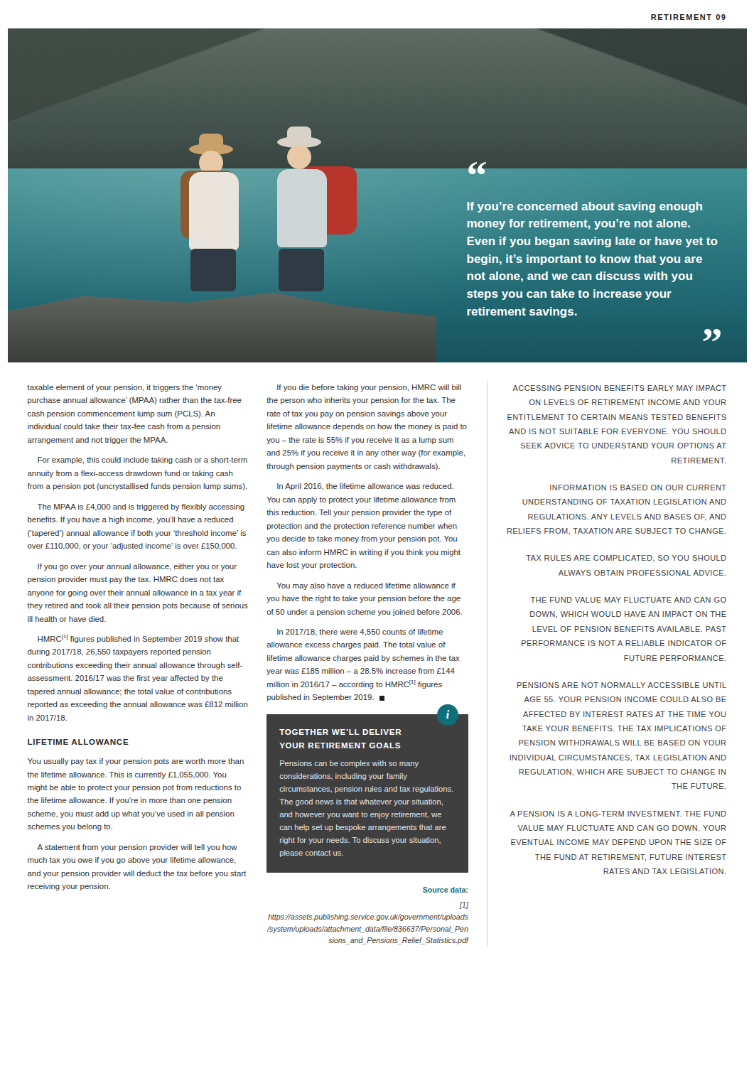RETIREMENT 09
“
If you’re concerned about saving enough money for retirement, you’re not alone. Even if you began saving late or have yet to begin, it’s important to know that you are not alone, and we can discuss with you steps you can take to increase your retirement savings.
”
taxable element of your pension, it triggers the ‘money purchase annual allowance’ (MPAA) rather than the tax-free cash pension commencement lump sum (PCLS). An individual could take their tax-fee cash from a pension arrangement and not trigger the MPAA.
For example, this could include taking cash or a short-term annuity from a flexi-access drawdown fund or taking cash from a pension pot (uncrystallised funds pension lump sums).
The MPAA is £4,000 and is triggered by flexibly accessing benefits. If you have a high income, you’ll have a reduced (‘tapered’) annual allowance if both your ‘threshold income’ is over £110,000, or your ‘adjusted income’ is over £150,000.
If you go over your annual allowance, either you or your pension provider must pay the tax. HMRC does not tax anyone for going over their annual allowance in a tax year if they retired and took all their pension pots because of serious ill health or have died.
HMRC[1] figures published in September 2019 show that during 2017/18, 26,550 taxpayers reported pension contributions exceeding their annual allowance through self-assessment. 2016/17 was the first year affected by the tapered annual allowance; the total value of contributions reported as exceeding the annual allowance was £812 million in 2017/18.
Lifetime allowance
You usually pay tax if your pension pots are worth more than the lifetime allowance. This is currently £1,055,000. You might be able to protect your pension pot from reductions to the lifetime allowance. If you’re in more than one pension scheme, you must add up what you’ve used in all pension schemes you belong to.
A statement from your pension provider will tell you how much tax you owe if you go above your lifetime allowance, and your pension provider will deduct the tax before you start receiving your pension.
If you die before taking your pension, HMRC will bill the person who inherits your pension for the tax. The rate of tax you pay on pension savings above your lifetime allowance depends on how the money is paid to you – the rate is 55% if you receive it as a lump sum and 25% if you receive it in any other way (for example, through pension payments or cash withdrawals).
In April 2016, the lifetime allowance was reduced. You can apply to protect your lifetime allowance from this reduction. Tell your pension provider the type of protection and the protection reference number when you decide to take money from your pension pot. You can also inform HMRC in writing if you think you might have lost your protection.
You may also have a reduced lifetime allowance if you have the right to take your pension before the age of 50 under a pension scheme you joined before 2006.
In 2017/18, there were 4,550 counts of lifetime allowance excess charges paid. The total value of lifetime allowance charges paid by schemes in the tax year was £185 million – a 28.5% increase from £144 million in 2016/17 – according to HMRC[1] figures published in September 2019.
i
Together we’ll deliver your retirement goals
Pensions can be complex with so many considerations, including your family circumstances, pension rules and tax regulations. The good news is that whatever your situation, and however you want to enjoy retirement, we can help set up bespoke arrangements that are right for your needs. To discuss your situation, please contact us.
Source data: [1] https://assets.publishing.service.gov.uk/government/uploads/system/uploads/attachment_data/file/836637/Personal_Pensions_and_Pensions_Relief_Statistics.pdf
Accessing pension benefits early may impact on levels of retirement income and your entitlement to certain means tested benefits and is not suitable for everyone. You should seek advice to understand your options at retirement.
Information is based on our current understanding of taxation legislation and regulations. Any levels and bases of, and reliefs from, taxation are subject to change.
Tax rules are complicated, so you should always obtain professional advice.
The fund value may fluctuate and can go down, which would have an impact on the level of pension benefits available. Past performance is not a reliable indicator of future performance.
Pensions are not normally accessible until age 55. Your pension income could also be affected by interest rates at the time you take your benefits. The tax implications of pension withdrawals will be based on your individual circumstances, tax legislation and regulation, which are subject to change in the future.
A pension is a long-term investment. The fund value may fluctuate and can go down. Your eventual income may depend upon the size of the fund at retirement, future interest rates and tax legislation.